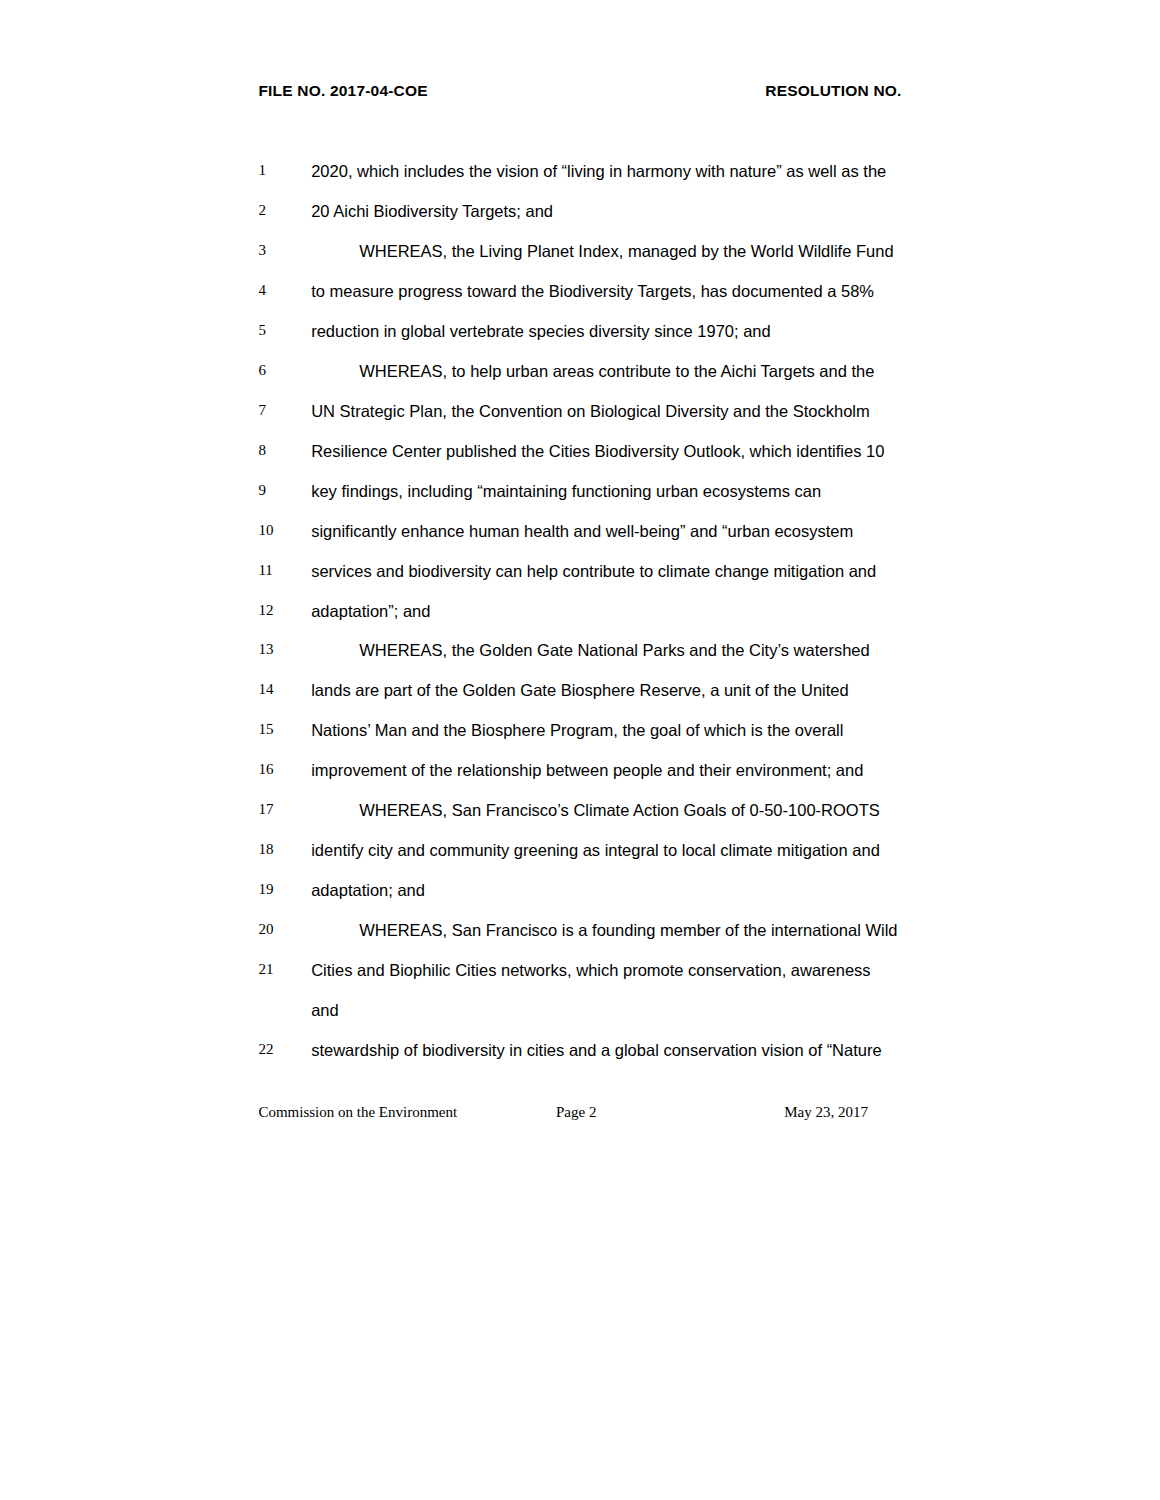FILE NO. 2017-04-COE RESOLUTION NO.
2020, which includes the vision of “living in harmony with nature” as well as the
20 Aichi Biodiversity Targets; and
WHEREAS, the Living Planet Index, managed by the World Wildlife Fund
to measure progress toward the Biodiversity Targets, has documented a 58%
reduction in global vertebrate species diversity since 1970; and
WHEREAS, to help urban areas contribute to the Aichi Targets and the
UN Strategic Plan, the Convention on Biological Diversity and the Stockholm
Resilience Center published the Cities Biodiversity Outlook, which identifies 10
key findings, including “maintaining functioning urban ecosystems can
significantly enhance human health and well-being” and “urban ecosystem
services and biodiversity can help contribute to climate change mitigation and
adaptation”; and
WHEREAS, the Golden Gate National Parks and the City’s watershed
lands are part of the Golden Gate Biosphere Reserve, a unit of the United
Nations’ Man and the Biosphere Program, the goal of which is the overall
improvement of the relationship between people and their environment; and
WHEREAS, San Francisco’s Climate Action Goals of 0-50-100-ROOTS
identify city and community greening as integral to local climate mitigation and
adaptation; and
WHEREAS, San Francisco is a founding member of the international Wild
Cities and Biophilic Cities networks, which promote conservation, awareness and
stewardship of biodiversity in cities and a global conservation vision of “Nature
Commission on the Environment
Page 2
May 23, 2017